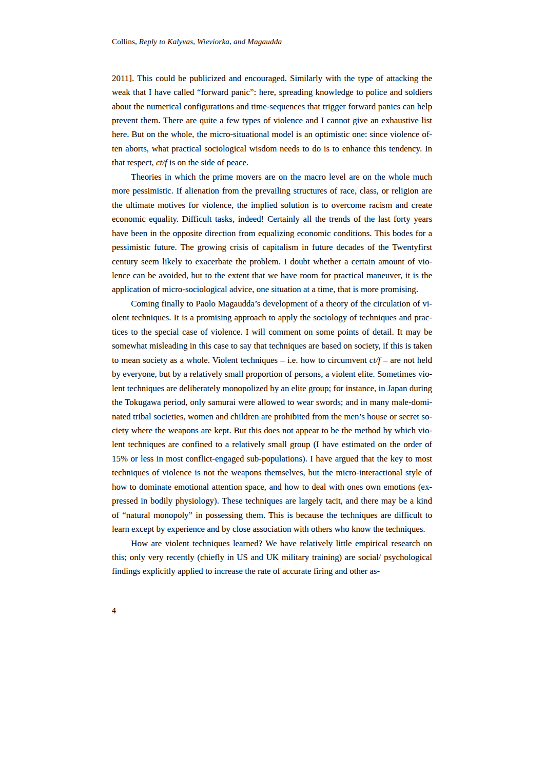Collins, Reply to Kalyvas, Wieviorka, and Magaudda
2011]. This could be publicized and encouraged. Similarly with the type of attacking the weak that I have called “forward panic”: here, spreading knowledge to police and soldiers about the numerical configurations and time-sequences that trigger forward panics can help prevent them. There are quite a few types of violence and I cannot give an exhaustive list here. But on the whole, the micro-situational model is an optimistic one: since violence often aborts, what practical sociological wisdom needs to do is to enhance this tendency. In that respect, ct/f is on the side of peace.
Theories in which the prime movers are on the macro level are on the whole much more pessimistic. If alienation from the prevailing structures of race, class, or religion are the ultimate motives for violence, the implied solution is to overcome racism and create economic equality. Difficult tasks, indeed! Certainly all the trends of the last forty years have been in the opposite direction from equalizing economic conditions. This bodes for a pessimistic future. The growing crisis of capitalism in future decades of the Twentyfirst century seem likely to exacerbate the problem. I doubt whether a certain amount of violence can be avoided, but to the extent that we have room for practical maneuver, it is the application of micro-sociological advice, one situation at a time, that is more promising.
Coming finally to Paolo Magaudda’s development of a theory of the circulation of violent techniques. It is a promising approach to apply the sociology of techniques and practices to the special case of violence. I will comment on some points of detail. It may be somewhat misleading in this case to say that techniques are based on society, if this is taken to mean society as a whole. Violent techniques – i.e. how to circumvent ct/f – are not held by everyone, but by a relatively small proportion of persons, a violent elite. Sometimes violent techniques are deliberately monopolized by an elite group; for instance, in Japan during the Tokugawa period, only samurai were allowed to wear swords; and in many male-dominated tribal societies, women and children are prohibited from the men’s house or secret society where the weapons are kept. But this does not appear to be the method by which violent techniques are confined to a relatively small group (I have estimated on the order of 15% or less in most conflict-engaged sub-populations). I have argued that the key to most techniques of violence is not the weapons themselves, but the micro-interactional style of how to dominate emotional attention space, and how to deal with ones own emotions (expressed in bodily physiology). These techniques are largely tacit, and there may be a kind of “natural monopoly” in possessing them. This is because the techniques are difficult to learn except by experience and by close association with others who know the techniques.
How are violent techniques learned? We have relatively little empirical research on this; only very recently (chiefly in US and UK military training) are social/ psychological findings explicitly applied to increase the rate of accurate firing and other as-
4